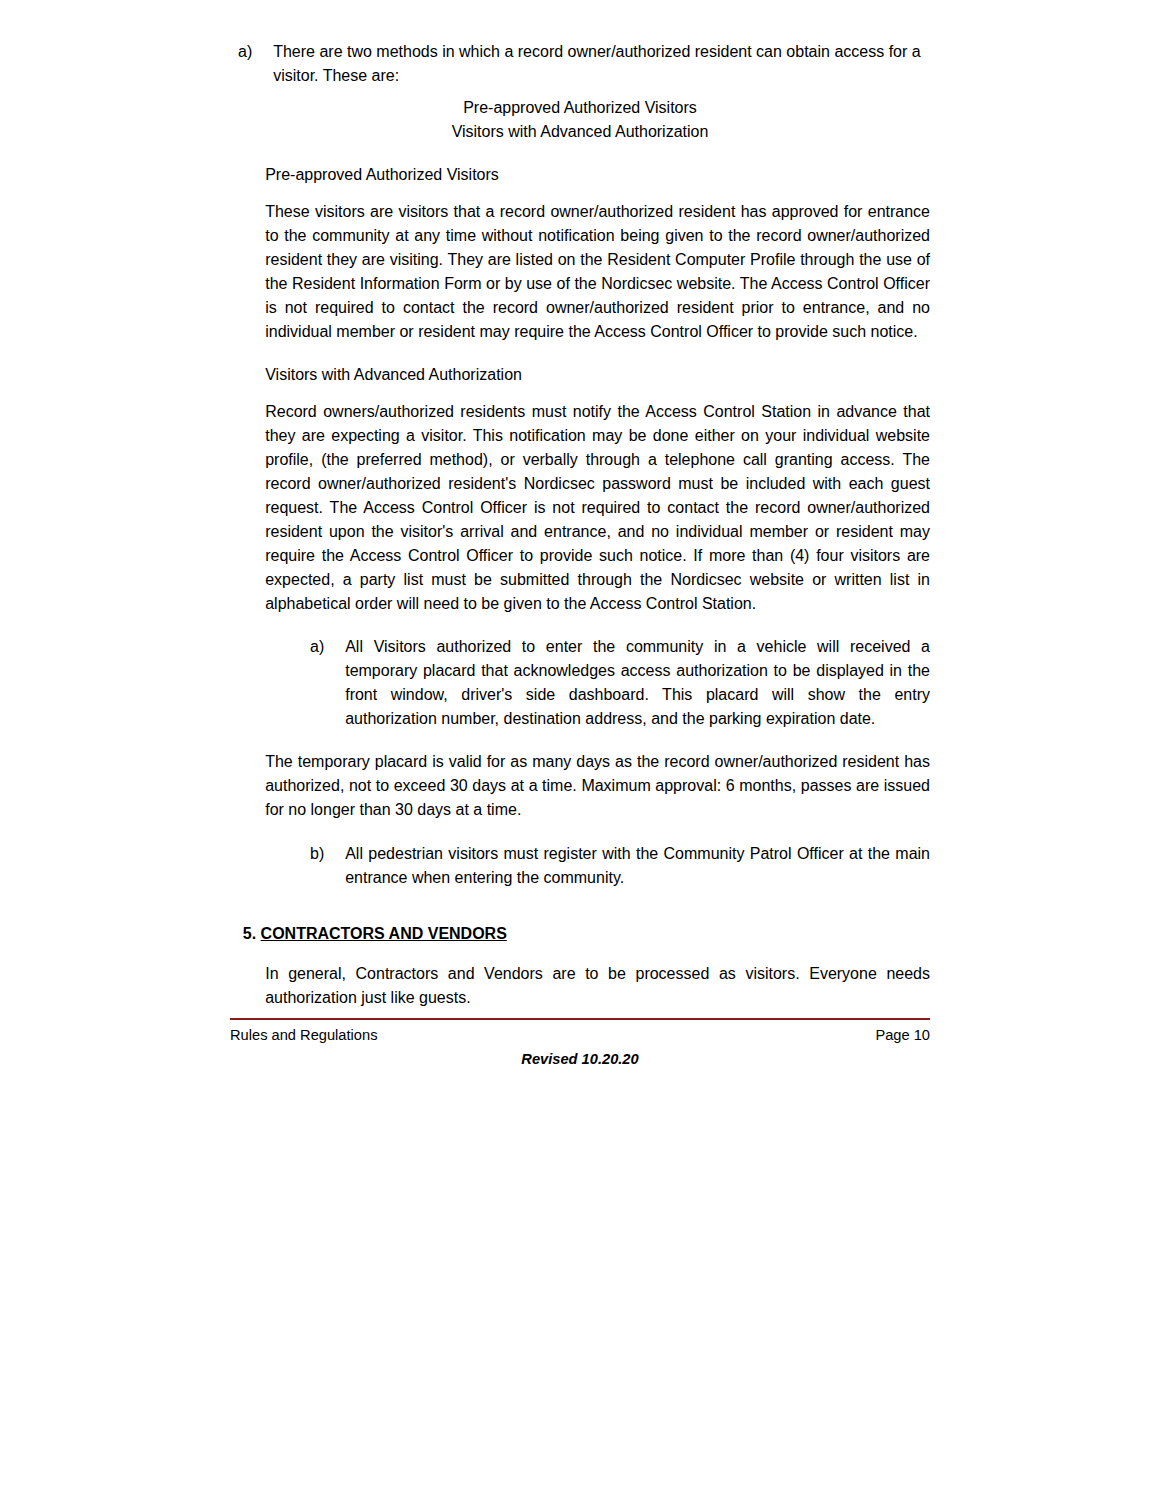a)
There are two methods in which a record owner/authorized resident can obtain access for a visitor. These are:
Pre-approved Authorized Visitors
Visitors with Advanced Authorization
Pre-approved Authorized Visitors
These visitors are visitors that a record owner/authorized resident has approved for entrance to the community at any time without notification being given to the record owner/authorized resident they are visiting. They are listed on the Resident Computer Profile through the use of the Resident Information Form or by use of the Nordicsec website. The Access Control Officer is not required to contact the record owner/authorized resident prior to entrance, and no individual member or resident may require the Access Control Officer to provide such notice.
Visitors with Advanced Authorization
Record owners/authorized residents must notify the Access Control Station in advance that they are expecting a visitor. This notification may be done either on your individual website profile, (the preferred method), or verbally through a telephone call granting access. The record owner/authorized resident's Nordicsec password must be included with each guest request. The Access Control Officer is not required to contact the record owner/authorized resident upon the visitor's arrival and entrance, and no individual member or resident may require the Access Control Officer to provide such notice. If more than (4) four visitors are expected, a party list must be submitted through the Nordicsec website or written list in alphabetical order will need to be given to the Access Control Station.
a)
All Visitors authorized to enter the community in a vehicle will received a temporary placard that acknowledges access authorization to be displayed in the front window, driver's side dashboard. This placard will show the entry authorization number, destination address, and the parking expiration date.
The temporary placard is valid for as many days as the record owner/authorized resident has authorized, not to exceed 30 days at a time. Maximum approval: 6 months, passes are issued for no longer than 30 days at a time.
b)
All pedestrian visitors must register with the Community Patrol Officer at the main entrance when entering the community.
5. CONTRACTORS AND VENDORS
In general, Contractors and Vendors are to be processed as visitors. Everyone needs authorization just like guests.
Rules and Regulations
Page 10
Revised 10.20.20